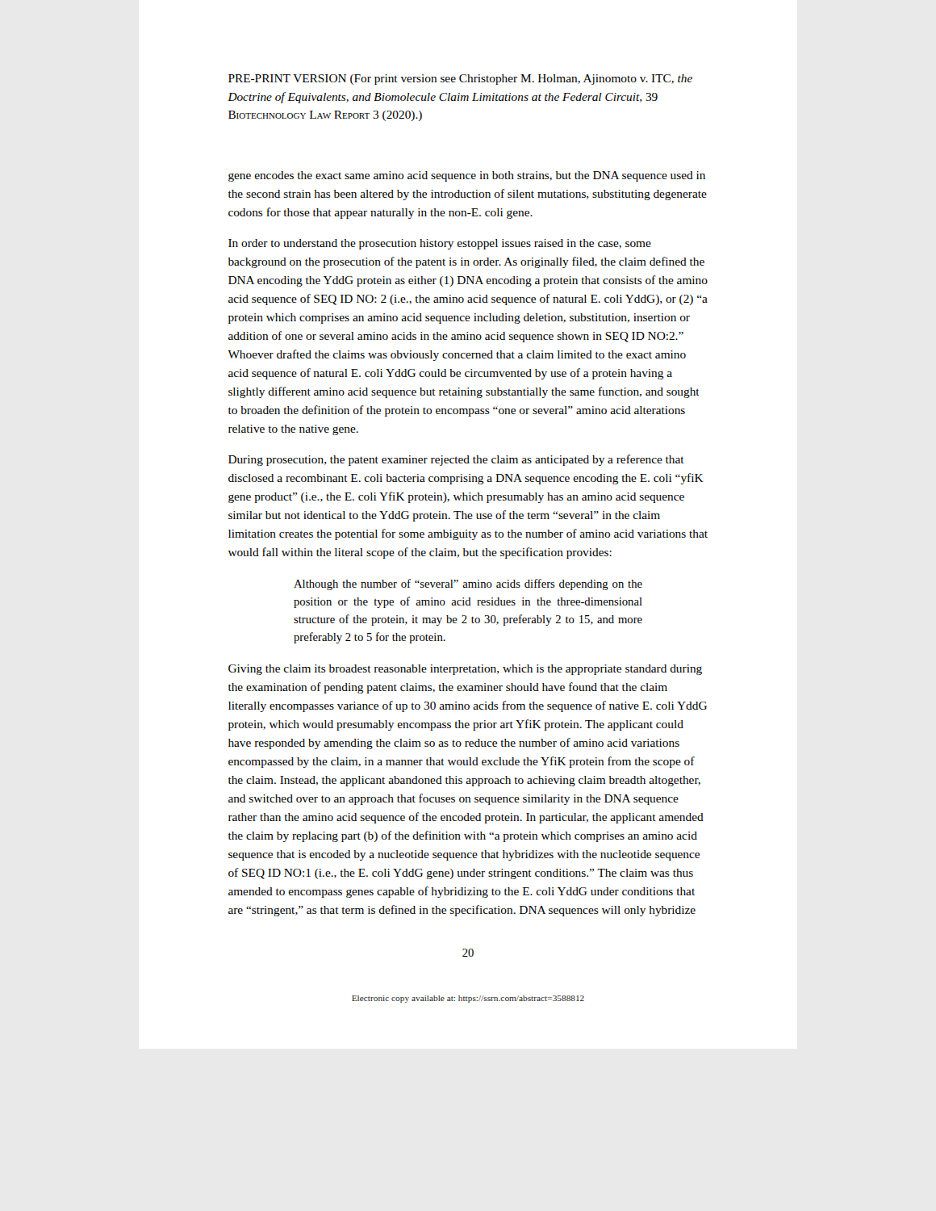PRE-PRINT VERSION (For print version see Christopher M. Holman, Ajinomoto v. ITC, the Doctrine of Equivalents, and Biomolecule Claim Limitations at the Federal Circuit, 39 Biotechnology Law Report 3 (2020).)
gene encodes the exact same amino acid sequence in both strains, but the DNA sequence used in the second strain has been altered by the introduction of silent mutations, substituting degenerate codons for those that appear naturally in the non-E. coli gene.
In order to understand the prosecution history estoppel issues raised in the case, some background on the prosecution of the patent is in order. As originally filed, the claim defined the DNA encoding the YddG protein as either (1) DNA encoding a protein that consists of the amino acid sequence of SEQ ID NO: 2 (i.e., the amino acid sequence of natural E. coli YddG), or (2) “a protein which comprises an amino acid sequence including deletion, substitution, insertion or addition of one or several amino acids in the amino acid sequence shown in SEQ ID NO:2.” Whoever drafted the claims was obviously concerned that a claim limited to the exact amino acid sequence of natural E. coli YddG could be circumvented by use of a protein having a slightly different amino acid sequence but retaining substantially the same function, and sought to broaden the definition of the protein to encompass “one or several” amino acid alterations relative to the native gene.
During prosecution, the patent examiner rejected the claim as anticipated by a reference that disclosed a recombinant E. coli bacteria comprising a DNA sequence encoding the E. coli “yfiK gene product” (i.e., the E. coli YfiK protein), which presumably has an amino acid sequence similar but not identical to the YddG protein. The use of the term “several” in the claim limitation creates the potential for some ambiguity as to the number of amino acid variations that would fall within the literal scope of the claim, but the specification provides:
Although the number of “several” amino acids differs depending on the position or the type of amino acid residues in the three-dimensional structure of the protein, it may be 2 to 30, preferably 2 to 15, and more preferably 2 to 5 for the protein.
Giving the claim its broadest reasonable interpretation, which is the appropriate standard during the examination of pending patent claims, the examiner should have found that the claim literally encompasses variance of up to 30 amino acids from the sequence of native E. coli YddG protein, which would presumably encompass the prior art YfiK protein. The applicant could have responded by amending the claim so as to reduce the number of amino acid variations encompassed by the claim, in a manner that would exclude the YfiK protein from the scope of the claim. Instead, the applicant abandoned this approach to achieving claim breadth altogether, and switched over to an approach that focuses on sequence similarity in the DNA sequence rather than the amino acid sequence of the encoded protein. In particular, the applicant amended the claim by replacing part (b) of the definition with “a protein which comprises an amino acid sequence that is encoded by a nucleotide sequence that hybridizes with the nucleotide sequence of SEQ ID NO:1 (i.e., the E. coli YddG gene) under stringent conditions.” The claim was thus amended to encompass genes capable of hybridizing to the E. coli YddG under conditions that are “stringent,” as that term is defined in the specification. DNA sequences will only hybridize
20
Electronic copy available at: https://ssrn.com/abstract=3588812